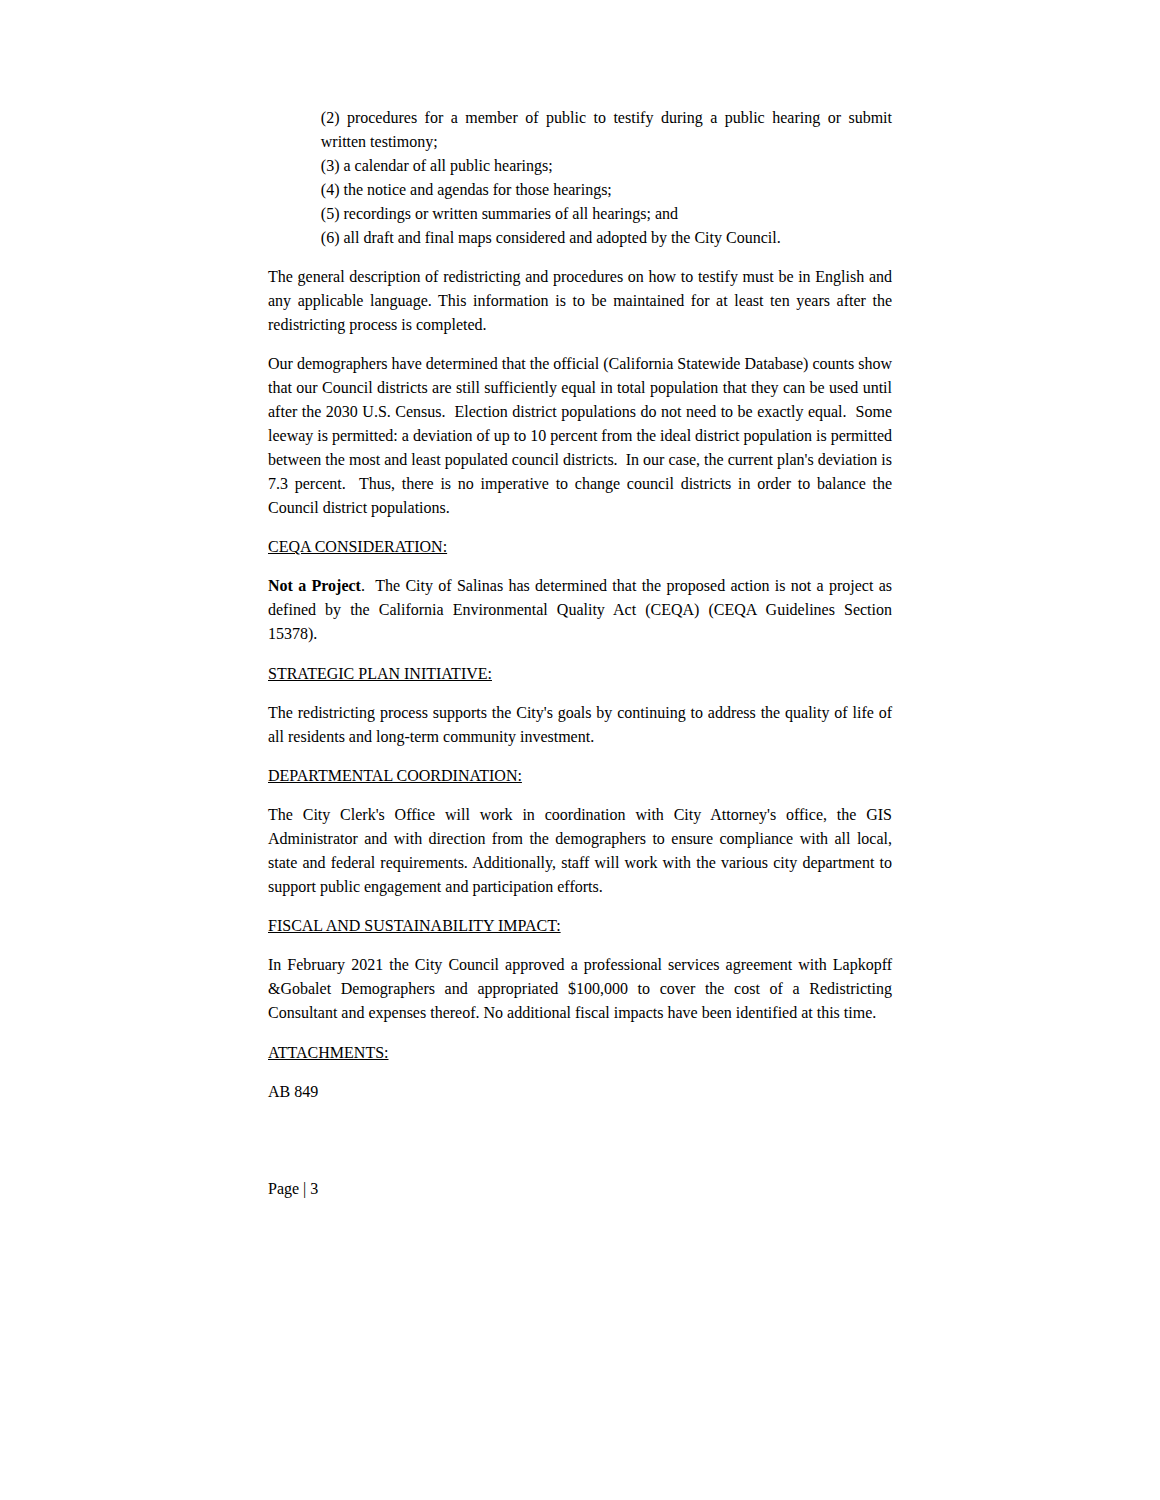(2) procedures for a member of public to testify during a public hearing or submit written testimony;
(3) a calendar of all public hearings;
(4) the notice and agendas for those hearings;
(5) recordings or written summaries of all hearings; and
(6) all draft and final maps considered and adopted by the City Council.
The general description of redistricting and procedures on how to testify must be in English and any applicable language. This information is to be maintained for at least ten years after the redistricting process is completed.
Our demographers have determined that the official (California Statewide Database) counts show that our Council districts are still sufficiently equal in total population that they can be used until after the 2030 U.S. Census. Election district populations do not need to be exactly equal. Some leeway is permitted: a deviation of up to 10 percent from the ideal district population is permitted between the most and least populated council districts. In our case, the current plan's deviation is 7.3 percent. Thus, there is no imperative to change council districts in order to balance the Council district populations.
CEQA CONSIDERATION:
Not a Project. The City of Salinas has determined that the proposed action is not a project as defined by the California Environmental Quality Act (CEQA) (CEQA Guidelines Section 15378).
STRATEGIC PLAN INITIATIVE:
The redistricting process supports the City's goals by continuing to address the quality of life of all residents and long-term community investment.
DEPARTMENTAL COORDINATION:
The City Clerk's Office will work in coordination with City Attorney's office, the GIS Administrator and with direction from the demographers to ensure compliance with all local, state and federal requirements. Additionally, staff will work with the various city department to support public engagement and participation efforts.
FISCAL AND SUSTAINABILITY IMPACT:
In February 2021 the City Council approved a professional services agreement with Lapkopff &Gobalet Demographers and appropriated $100,000 to cover the cost of a Redistricting Consultant and expenses thereof. No additional fiscal impacts have been identified at this time.
ATTACHMENTS:
AB 849
Page | 3